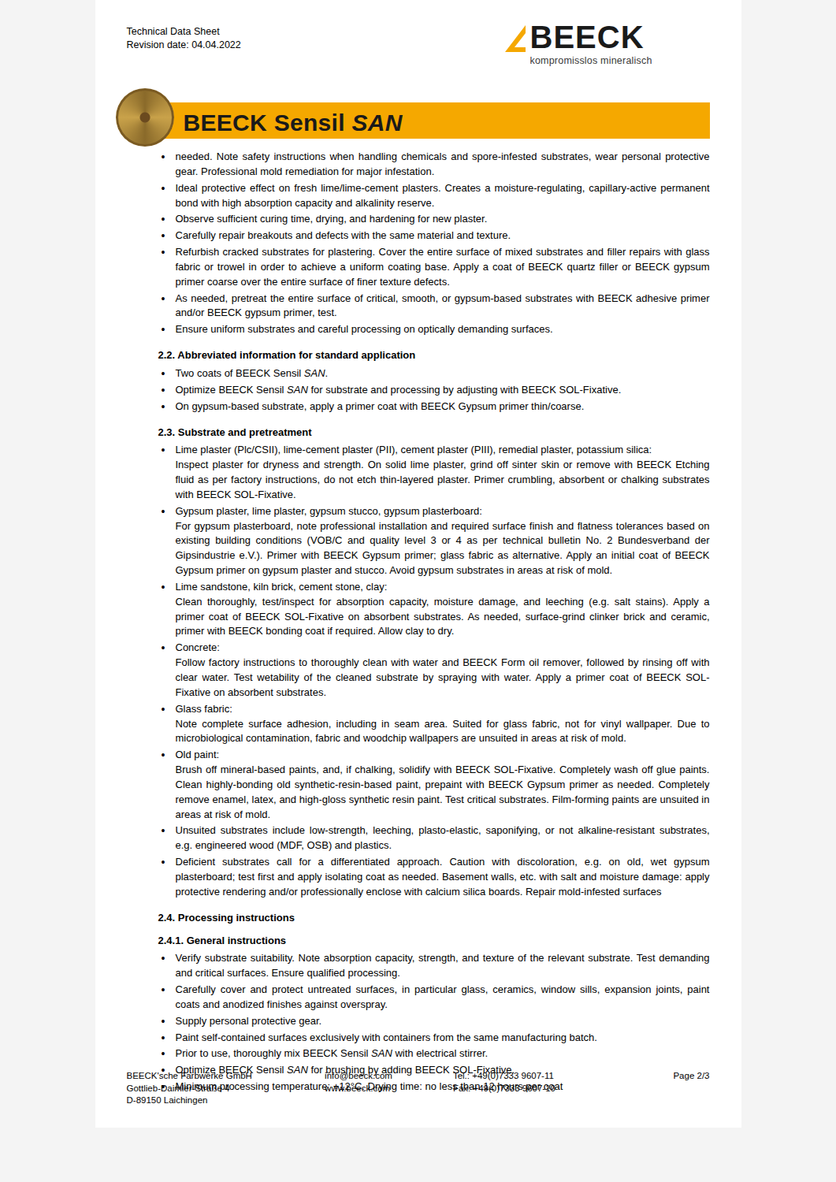Technical Data Sheet
Revision date: 04.04.2022
BEECK
kompromisslos mineralisch
BEECK Sensil SAN
needed. Note safety instructions when handling chemicals and spore-infested substrates, wear personal protective gear. Professional mold remediation for major infestation.
Ideal protective effect on fresh lime/lime-cement plasters. Creates a moisture-regulating, capillary-active permanent bond with high absorption capacity and alkalinity reserve.
Observe sufficient curing time, drying, and hardening for new plaster.
Carefully repair breakouts and defects with the same material and texture.
Refurbish cracked substrates for plastering. Cover the entire surface of mixed substrates and filler repairs with glass fabric or trowel in order to achieve a uniform coating base. Apply a coat of BEECK quartz filler or BEECK gypsum primer coarse over the entire surface of finer texture defects.
As needed, pretreat the entire surface of critical, smooth, or gypsum-based substrates with BEECK adhesive primer and/or BEECK gypsum primer, test.
Ensure uniform substrates and careful processing on optically demanding surfaces.
2.2. Abbreviated information for standard application
Two coats of BEECK Sensil SAN.
Optimize BEECK Sensil SAN for substrate and processing by adjusting with BEECK SOL-Fixative.
On gypsum-based substrate, apply a primer coat with BEECK Gypsum primer thin/coarse.
2.3. Substrate and pretreatment
Lime plaster (Plc/CSII), lime-cement plaster (PII), cement plaster (PIII), remedial plaster, potassium silica: Inspect plaster for dryness and strength. On solid lime plaster, grind off sinter skin or remove with BEECK Etching fluid as per factory instructions, do not etch thin-layered plaster. Primer crumbling, absorbent or chalking substrates with BEECK SOL-Fixative.
Gypsum plaster, lime plaster, gypsum stucco, gypsum plasterboard: For gypsum plasterboard, note professional installation and required surface finish and flatness tolerances based on existing building conditions (VOB/C and quality level 3 or 4 as per technical bulletin No. 2 Bundesverband der Gipsindustrie e.V.). Primer with BEECK Gypsum primer; glass fabric as alternative. Apply an initial coat of BEECK Gypsum primer on gypsum plaster and stucco. Avoid gypsum substrates in areas at risk of mold.
Lime sandstone, kiln brick, cement stone, clay: Clean thoroughly, test/inspect for absorption capacity, moisture damage, and leeching (e.g. salt stains). Apply a primer coat of BEECK SOL-Fixative on absorbent substrates. As needed, surface-grind clinker brick and ceramic, primer with BEECK bonding coat if required. Allow clay to dry.
Concrete: Follow factory instructions to thoroughly clean with water and BEECK Form oil remover, followed by rinsing off with clear water. Test wetability of the cleaned substrate by spraying with water. Apply a primer coat of BEECK SOL-Fixative on absorbent substrates.
Glass fabric: Note complete surface adhesion, including in seam area. Suited for glass fabric, not for vinyl wallpaper. Due to microbiological contamination, fabric and woodchip wallpapers are unsuited in areas at risk of mold.
Old paint: Brush off mineral-based paints, and, if chalking, solidify with BEECK SOL-Fixative. Completely wash off glue paints. Clean highly-bonding old synthetic-resin-based paint, prepaint with BEECK Gypsum primer as needed. Completely remove enamel, latex, and high-gloss synthetic resin paint. Test critical substrates. Film-forming paints are unsuited in areas at risk of mold.
Unsuited substrates include low-strength, leeching, plasto-elastic, saponifying, or not alkaline-resistant substrates, e.g. engineered wood (MDF, OSB) and plastics.
Deficient substrates call for a differentiated approach. Caution with discoloration, e.g. on old, wet gypsum plasterboard; test first and apply isolating coat as needed. Basement walls, etc. with salt and moisture damage: apply protective rendering and/or professionally enclose with calcium silica boards. Repair mold-infested surfaces
2.4. Processing instructions
2.4.1. General instructions
Verify substrate suitability. Note absorption capacity, strength, and texture of the relevant substrate. Test demanding and critical surfaces. Ensure qualified processing.
Carefully cover and protect untreated surfaces, in particular glass, ceramics, window sills, expansion joints, paint coats and anodized finishes against overspray.
Supply personal protective gear.
Paint self-contained surfaces exclusively with containers from the same manufacturing batch.
Prior to use, thoroughly mix BEECK Sensil SAN with electrical stirrer.
Optimize BEECK Sensil SAN for brushing by adding BEECK SOL-Fixative.
Minimum processing temperature: +12°C. Drying time: no less than 12 hours per coat
| BEECK'sche Farbwerke GmbH Gottlieb-Daimler-Straße 4 D-89150 Laichingen | info@beeck.com www.beeck.com | Tel.: +49(0)7333 9607-11 Fax: +49(0)7333 9607-10 | Page 2/3 |